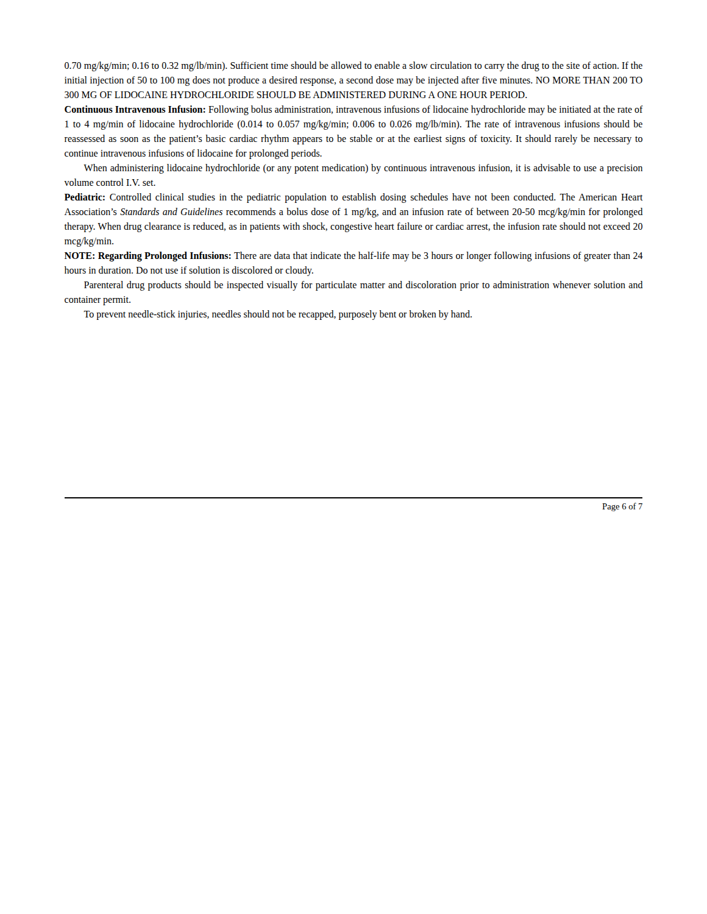0.70 mg/kg/min; 0.16 to 0.32 mg/lb/min). Sufficient time should be allowed to enable a slow circulation to carry the drug to the site of action. If the initial injection of 50 to 100 mg does not produce a desired response, a second dose may be injected after five minutes. NO MORE THAN 200 TO 300 MG OF LIDOCAINE HYDROCHLORIDE SHOULD BE ADMINISTERED DURING A ONE HOUR PERIOD.
Continuous Intravenous Infusion: Following bolus administration, intravenous infusions of lidocaine hydrochloride may be initiated at the rate of 1 to 4 mg/min of lidocaine hydrochloride (0.014 to 0.057 mg/kg/min; 0.006 to 0.026 mg/lb/min). The rate of intravenous infusions should be reassessed as soon as the patient’s basic cardiac rhythm appears to be stable or at the earliest signs of toxicity. It should rarely be necessary to continue intravenous infusions of lidocaine for prolonged periods.
When administering lidocaine hydrochloride (or any potent medication) by continuous intravenous infusion, it is advisable to use a precision volume control I.V. set.
Pediatric: Controlled clinical studies in the pediatric population to establish dosing schedules have not been conducted. The American Heart Association’s Standards and Guidelines recommends a bolus dose of 1 mg/kg, and an infusion rate of between 20-50 mcg/kg/min for prolonged therapy. When drug clearance is reduced, as in patients with shock, congestive heart failure or cardiac arrest, the infusion rate should not exceed 20 mcg/kg/min.
NOTE: Regarding Prolonged Infusions: There are data that indicate the half-life may be 3 hours or longer following infusions of greater than 24 hours in duration. Do not use if solution is discolored or cloudy.
Parenteral drug products should be inspected visually for particulate matter and discoloration prior to administration whenever solution and container permit.
To prevent needle-stick injuries, needles should not be recapped, purposely bent or broken by hand.
Page 6 of 7